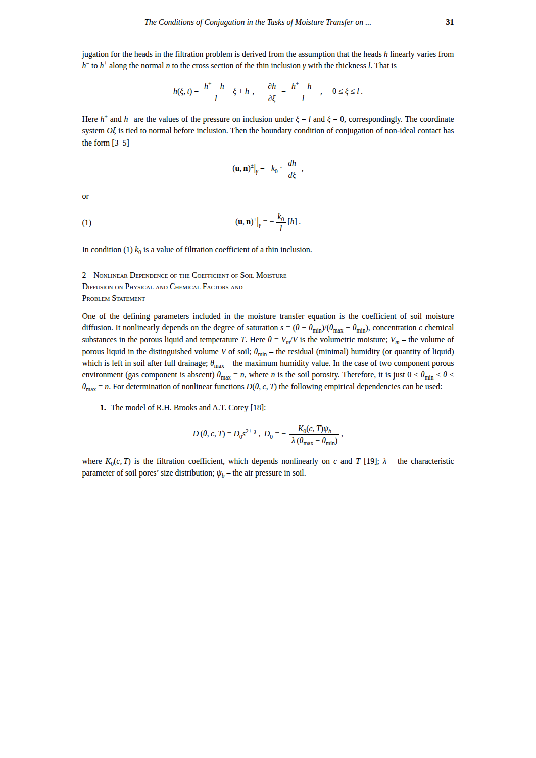The Conditions of Conjugation in the Tasks of Moisture Transfer on ... 31
jugation for the heads in the filtration problem is derived from the assumption that the heads h linearly varies from h− to h+ along the normal n to the cross section of the thin inclusion γ with the thickness l. That is
h(ξ, t) = h+ − h−l ξ + h−,  ∂h∂ξ = h+ − h−l ,  0 ≤ ξ ≤ l .
Here h+ and h− are the values of the pressure on inclusion under ξ = l and ξ = 0, correspondingly. The coordinate system Oξ is tied to normal before inclusion. Then the boundary condition of conjugation of non-ideal contact has the form [3–5]
(u, n)±|γ = −k0 · dh dξ ,
or
(1) (u, n)±|γ = −k0 l[h] .
In condition (1) k0 is a value of filtration coefficient of a thin inclusion.
2 Nonlinear Dependence of the Coefficient of Soil Moisture
Diffusion on Physical and Chemical Factors and
Problem Statement
One of the defining parameters included in the moisture transfer equation is the coefficient of soil moisture diffusion. It nonlinearly depends on the degree of saturation s = (θ − θmin)/(θmax − θmin), concentration c chemical substances in the porous liquid and temperature T. Here θ = Vm/V is the volumetric moisture; Vm – the volume of porous liquid in the distinguished volume V of soil; θmin – the residual (minimal) humidity (or quantity of liquid) which is left in soil after full drainage; θmax – the maximum humidity value. In the case of two component porous environment (gas component is abscent) θmax = n, where n is the soil porosity. Therefore, it is just 0 ≤ θmin ≤ θ ≤ θmax = n. For determination of nonlinear functions D(θ, c, T) the following empirical dependencies can be used:
1. The model of R.H. Brooks and A.T. Corey [18]:
D (θ, c, T) = D0s2+1 λ,  D0 = − K0(c, T)ψb λ (θmax − θmin),
where K0(c, T) is the filtration coefficient, which depends nonlinearly on c and T [19]; λ – the characteristic parameter of soil pores’ size distribution; ψb – the air pressure in soil.